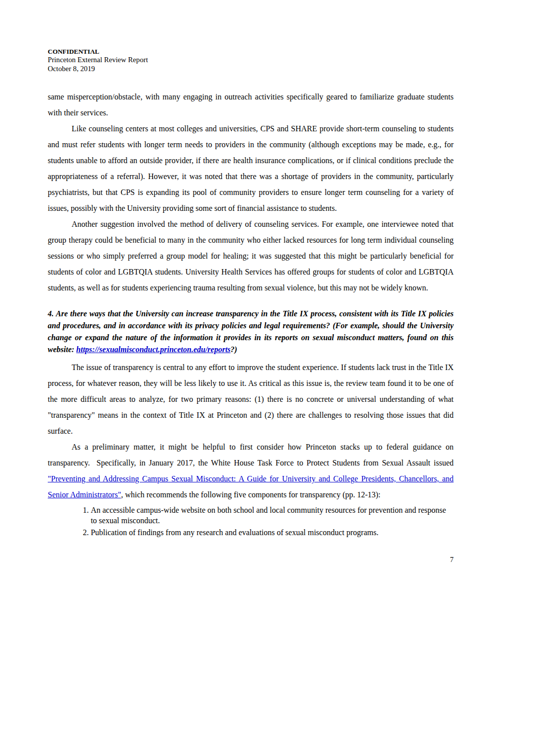CONFIDENTIAL
Princeton External Review Report
October 8, 2019
same misperception/obstacle, with many engaging in outreach activities specifically geared to familiarize graduate students with their services.
Like counseling centers at most colleges and universities, CPS and SHARE provide short-term counseling to students and must refer students with longer term needs to providers in the community (although exceptions may be made, e.g., for students unable to afford an outside provider, if there are health insurance complications, or if clinical conditions preclude the appropriateness of a referral). However, it was noted that there was a shortage of providers in the community, particularly psychiatrists, but that CPS is expanding its pool of community providers to ensure longer term counseling for a variety of issues, possibly with the University providing some sort of financial assistance to students.
Another suggestion involved the method of delivery of counseling services. For example, one interviewee noted that group therapy could be beneficial to many in the community who either lacked resources for long term individual counseling sessions or who simply preferred a group model for healing; it was suggested that this might be particularly beneficial for students of color and LGBTQIA students. University Health Services has offered groups for students of color and LGBTQIA students, as well as for students experiencing trauma resulting from sexual violence, but this may not be widely known.
4. Are there ways that the University can increase transparency in the Title IX process, consistent with its Title IX policies and procedures, and in accordance with its privacy policies and legal requirements? (For example, should the University change or expand the nature of the information it provides in its reports on sexual misconduct matters, found on this website: https://sexualmisconduct.princeton.edu/reports?)
The issue of transparency is central to any effort to improve the student experience. If students lack trust in the Title IX process, for whatever reason, they will be less likely to use it. As critical as this issue is, the review team found it to be one of the more difficult areas to analyze, for two primary reasons: (1) there is no concrete or universal understanding of what "transparency" means in the context of Title IX at Princeton and (2) there are challenges to resolving those issues that did surface.
As a preliminary matter, it might be helpful to first consider how Princeton stacks up to federal guidance on transparency. Specifically, in January 2017, the White House Task Force to Protect Students from Sexual Assault issued "Preventing and Addressing Campus Sexual Misconduct: A Guide for University and College Presidents, Chancellors, and Senior Administrators", which recommends the following five components for transparency (pp. 12-13):
An accessible campus-wide website on both school and local community resources for prevention and response to sexual misconduct.
Publication of findings from any research and evaluations of sexual misconduct programs.
7